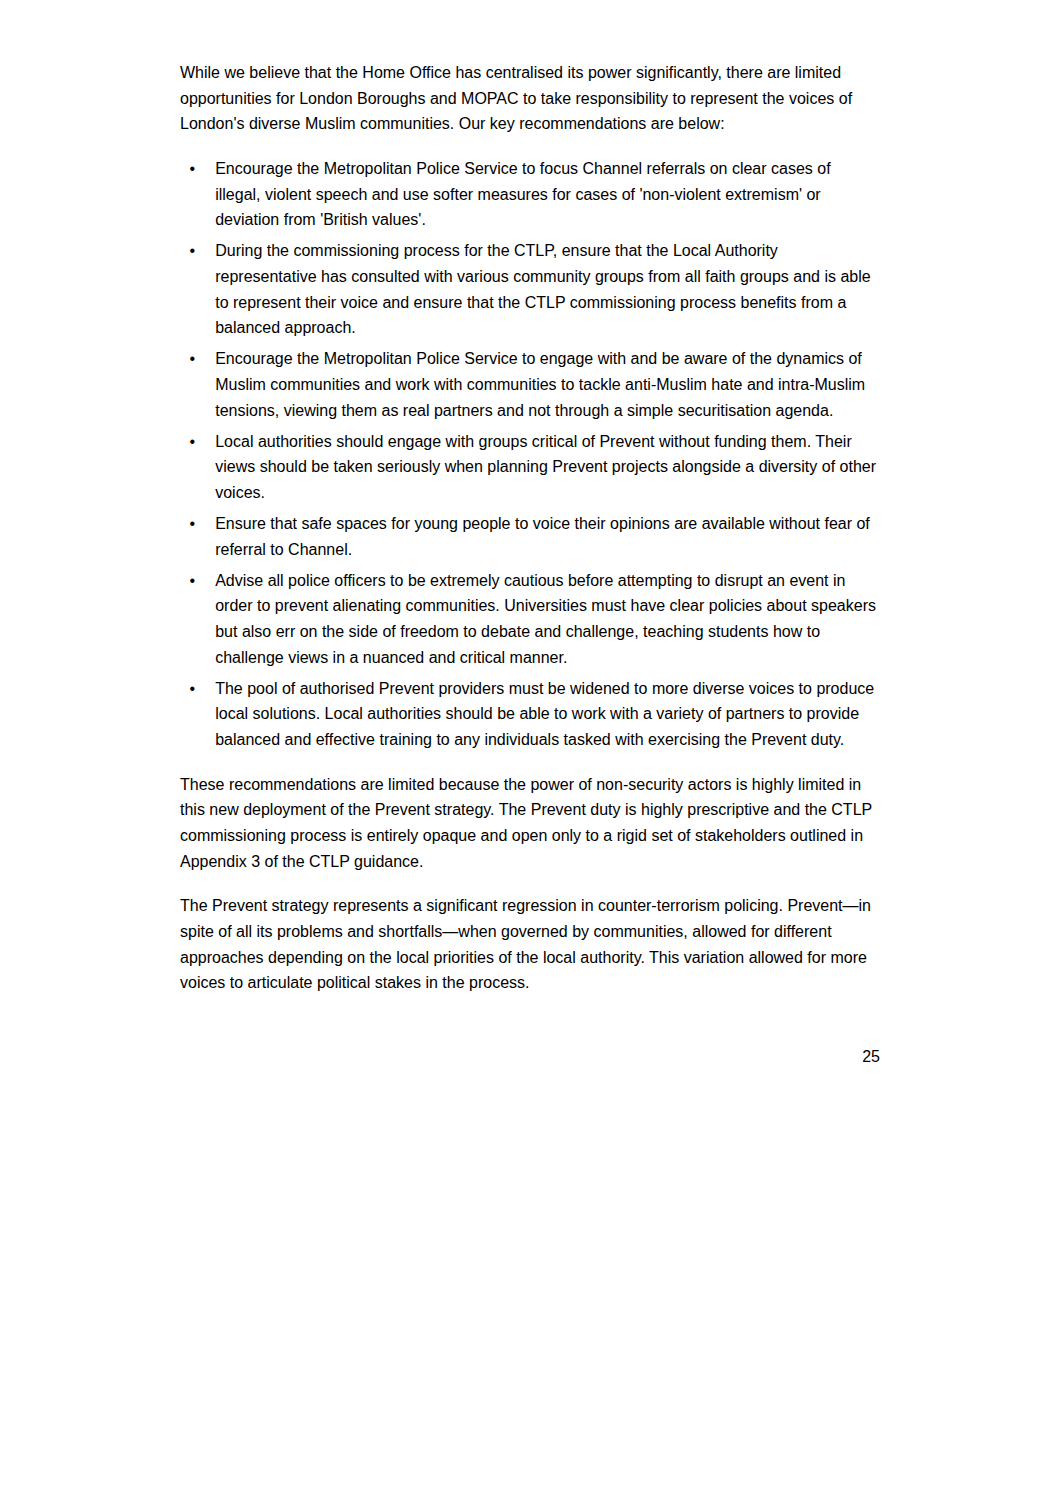While we believe that the Home Office has centralised its power significantly, there are limited opportunities for London Boroughs and MOPAC to take responsibility to represent the voices of London's diverse Muslim communities. Our key recommendations are below:
Encourage the Metropolitan Police Service to focus Channel referrals on clear cases of illegal, violent speech and use softer measures for cases of 'non-violent extremism' or deviation from 'British values'.
During the commissioning process for the CTLP, ensure that the Local Authority representative has consulted with various community groups from all faith groups and is able to represent their voice and ensure that the CTLP commissioning process benefits from a balanced approach.
Encourage the Metropolitan Police Service to engage with and be aware of the dynamics of Muslim communities and work with communities to tackle anti-Muslim hate and intra-Muslim tensions, viewing them as real partners and not through a simple securitisation agenda.
Local authorities should engage with groups critical of Prevent without funding them. Their views should be taken seriously when planning Prevent projects alongside a diversity of other voices.
Ensure that safe spaces for young people to voice their opinions are available without fear of referral to Channel.
Advise all police officers to be extremely cautious before attempting to disrupt an event in order to prevent alienating communities. Universities must have clear policies about speakers but also err on the side of freedom to debate and challenge, teaching students how to challenge views in a nuanced and critical manner.
The pool of authorised Prevent providers must be widened to more diverse voices to produce local solutions. Local authorities should be able to work with a variety of partners to provide balanced and effective training to any individuals tasked with exercising the Prevent duty.
These recommendations are limited because the power of non-security actors is highly limited in this new deployment of the Prevent strategy. The Prevent duty is highly prescriptive and the CTLP commissioning process is entirely opaque and open only to a rigid set of stakeholders outlined in Appendix 3 of the CTLP guidance.
The Prevent strategy represents a significant regression in counter-terrorism policing. Prevent—in spite of all its problems and shortfalls—when governed by communities, allowed for different approaches depending on the local priorities of the local authority. This variation allowed for more voices to articulate political stakes in the process.
25